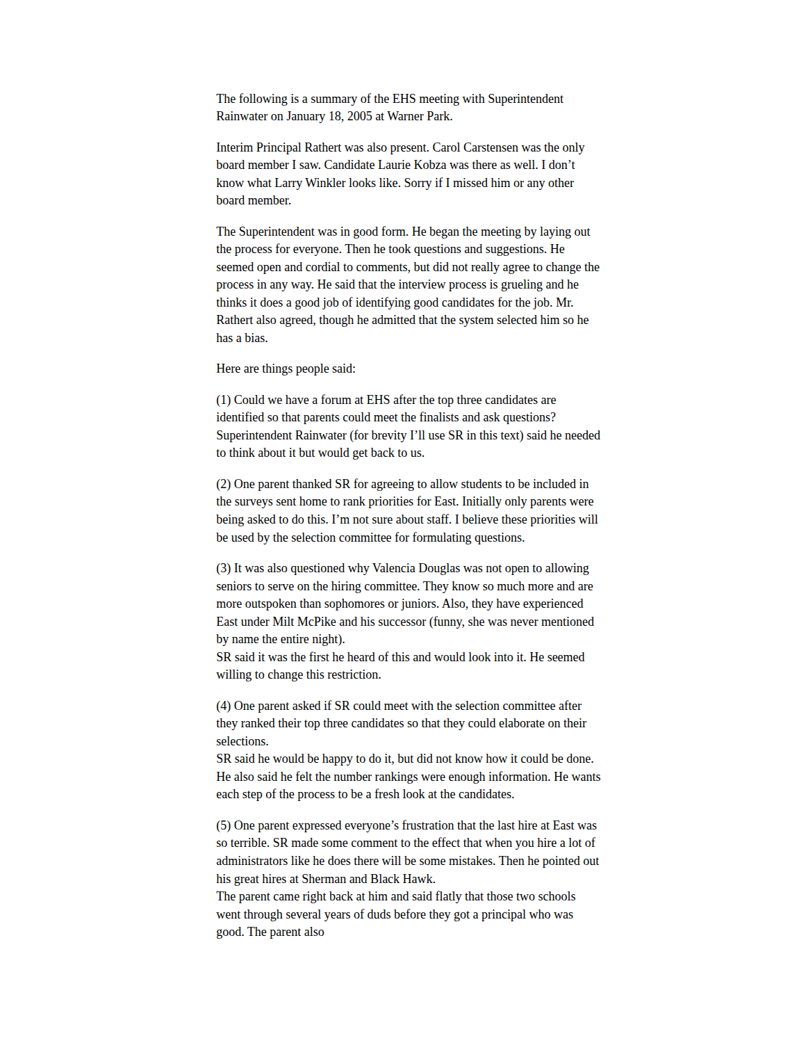The following is a summary of the EHS meeting with Superintendent Rainwater on January 18, 2005 at Warner Park.
Interim Principal Rathert was also present. Carol Carstensen was the only board member I saw. Candidate Laurie Kobza was there as well. I don’t know what Larry Winkler looks like. Sorry if I missed him or any other board member.
The Superintendent was in good form. He began the meeting by laying out the process for everyone. Then he took questions and suggestions. He seemed open and cordial to comments, but did not really agree to change the process in any way. He said that the interview process is grueling and he thinks it does a good job of identifying good candidates for the job. Mr. Rathert also agreed, though he admitted that the system selected him so he has a bias.
Here are things people said:
(1) Could we have a forum at EHS after the top three candidates are identified so that parents could meet the finalists and ask questions?
Superintendent Rainwater (for brevity I’ll use SR in this text) said he needed to think about it but would get back to us.
(2) One parent thanked SR for agreeing to allow students to be included in the surveys sent home to rank priorities for East. Initially only parents were being asked to do this. I’m not sure about staff. I believe these priorities will be used by the selection committee for formulating questions.
(3) It was also questioned why Valencia Douglas was not open to allowing seniors to serve on the hiring committee. They know so much more and are more outspoken than sophomores or juniors. Also, they have experienced East under Milt McPike and his successor (funny, she was never mentioned by name the entire night).
SR said it was the first he heard of this and would look into it. He seemed willing to change this restriction.
(4) One parent asked if SR could meet with the selection committee after they ranked their top three candidates so that they could elaborate on their selections.
SR said he would be happy to do it, but did not know how it could be done. He also said he felt the number rankings were enough information. He wants each step of the process to be a fresh look at the candidates.
(5) One parent expressed everyone’s frustration that the last hire at East was so terrible. SR made some comment to the effect that when you hire a lot of administrators like he does there will be some mistakes. Then he pointed out his great hires at Sherman and Black Hawk.
The parent came right back at him and said flatly that those two schools went through several years of duds before they got a principal who was good. The parent also